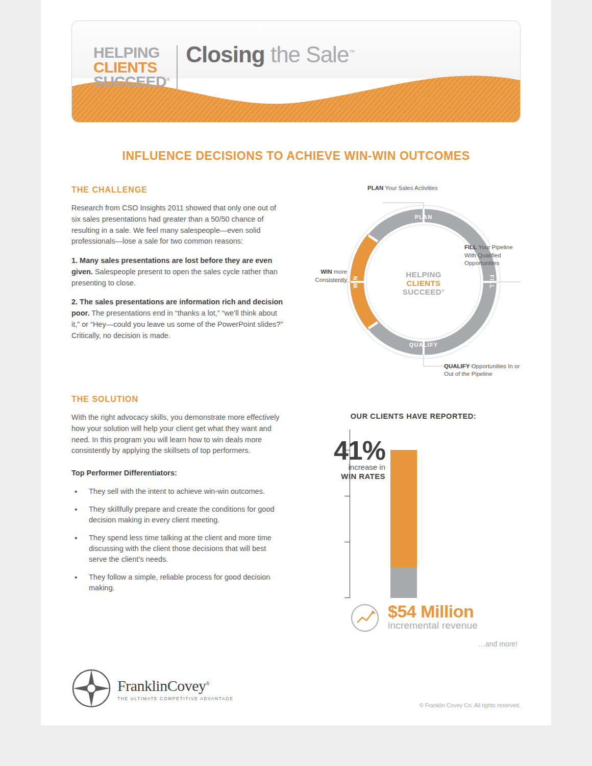Helping
Clients
Succeed®
Closing the Sale™
Influence Decisions to Achieve Win-Win Outcomes
The Challenge
Research from CSO Insights 2011 showed that only one out of six sales presentations had greater than a 50/50 chance of resulting in a sale. We feel many salespeople—even solid professionals—lose a sale for two common reasons:
1. Many sales presentations are lost before they are even given. Salespeople present to open the sales cycle rather than presenting to close.
2. The sales presentations are information rich and decision poor. The presentations end in “thanks a lot,” “we’ll think about it,” or “Hey—could you leave us some of the PowerPoint slides?” Critically, no decision is made.
PLAN QUALIFY FILL WIN HELPING CLIENTS SUCCEED®
PLAN Your Sales Activities
FILL Your Pipeline With Qualified Opportunities
WIN more Consistently
QUALIFY Opportunities In or Out of the Pipeline
The Solution
With the right advocacy skills, you demonstrate more effectively how your solution will help your client get what they want and need. In this program you will learn how to win deals more consistently by applying the skillsets of top performers.
Top Performer Differentiators:
They sell with the intent to achieve win-win outcomes.
They skillfully prepare and create the conditions for good decision making in every client meeting.
They spend less time talking at the client and more time discussing with the client those decisions that will best serve the client’s needs.
They follow a simple, reliable process for good decision making.
Our Clients Have Reported:
41%
increase in
WIN RATES
$54 Million
incremental revenue
…and more!
FranklinCovey®
The Ultimate Competitive Advantage
© Franklin Covey Co. All rights reserved.